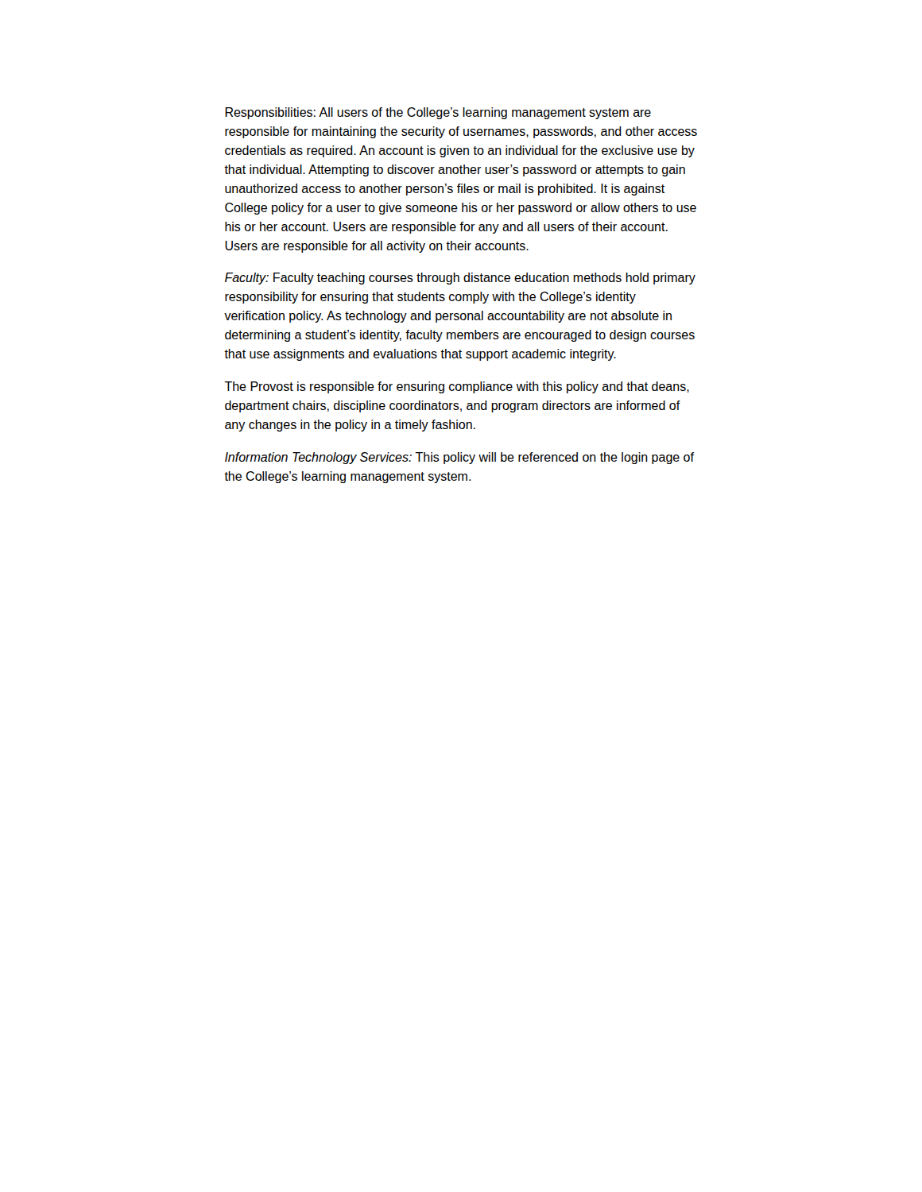Responsibilities: All users of the College’s learning management system are responsible for maintaining the security of usernames, passwords, and other access credentials as required. An account is given to an individual for the exclusive use by that individual. Attempting to discover another user’s password or attempts to gain unauthorized access to another person’s files or mail is prohibited. It is against College policy for a user to give someone his or her password or allow others to use his or her account. Users are responsible for any and all users of their account. Users are responsible for all activity on their accounts.
Faculty: Faculty teaching courses through distance education methods hold primary responsibility for ensuring that students comply with the College’s identity verification policy. As technology and personal accountability are not absolute in determining a student’s identity, faculty members are encouraged to design courses that use assignments and evaluations that support academic integrity.
The Provost is responsible for ensuring compliance with this policy and that deans, department chairs, discipline coordinators, and program directors are informed of any changes in the policy in a timely fashion.
Information Technology Services: This policy will be referenced on the login page of the College’s learning management system.